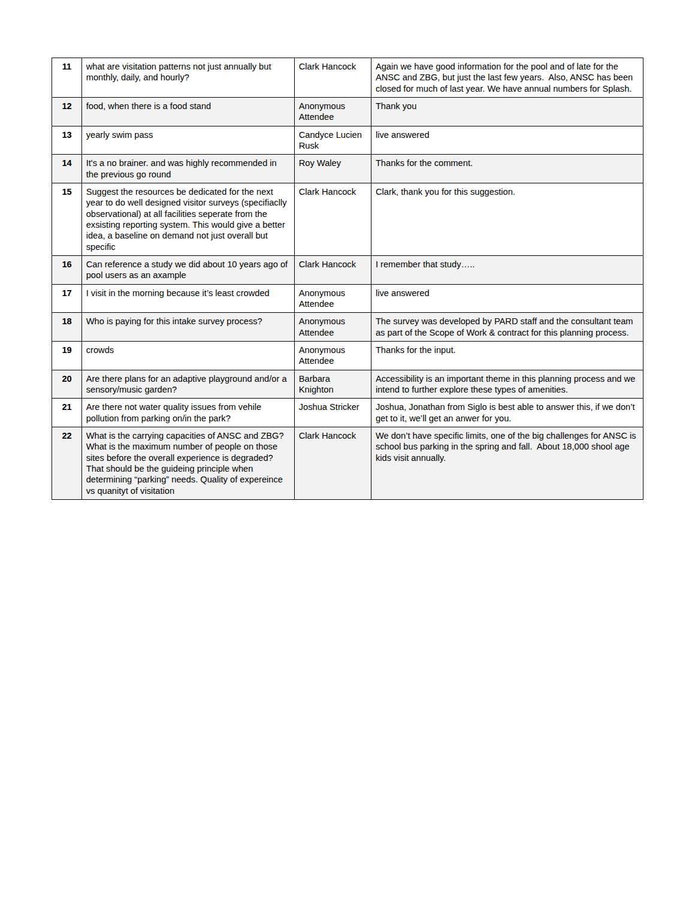| 11 | what are visitation patterns not just annually but monthly, daily, and hourly? | Clark Hancock | Again we have good information for the pool and of late for the ANSC and ZBG, but just the last few years. Also, ANSC has been closed for much of last year. We have annual numbers for Splash. |
| 12 | food, when there is a food stand | Anonymous Attendee | Thank you |
| 13 | yearly swim pass | Candyce Lucien Rusk | live answered |
| 14 | It's a no brainer. and was highly recommended in the previous go round | Roy Waley | Thanks for the comment. |
| 15 | Suggest the resources be dedicated for the next year to do well designed visitor surveys (specifiaclly observational) at all facilities seperate from the exsisting reporting system. This would give a better idea, a baseline on demand not just overall but specific | Clark Hancock | Clark, thank you for this suggestion. |
| 16 | Can reference a study we did about 10 years ago of pool users as an axample | Clark Hancock | I remember that study….. |
| 17 | I visit in the morning because it’s least crowded | Anonymous Attendee | live answered |
| 18 | Who is paying for this intake survey process? | Anonymous Attendee | The survey was developed by PARD staff and the consultant team as part of the Scope of Work & contract for this planning process. |
| 19 | crowds | Anonymous Attendee | Thanks for the input. |
| 20 | Are there plans for an adaptive playground and/or a sensory/music garden? | Barbara Knighton | Accessibility is an important theme in this planning process and we intend to further explore these types of amenities. |
| 21 | Are there not water quality issues from vehile pollution from parking on/in the park? | Joshua Stricker | Joshua, Jonathan from Siglo is best able to answer this, if we don’t get to it, we’ll get an anwer for you. |
| 22 | What is the carrying capacities of ANSC and ZBG? What is the maximum number of people on those sites before the overall experience is degraded? That should be the guideing principle when determining “parking” needs. Quality of expereince vs quanityt of visitation | Clark Hancock | We don’t have specific limits, one of the big challenges for ANSC is school bus parking in the spring and fall. About 18,000 shool age kids visit annually. |